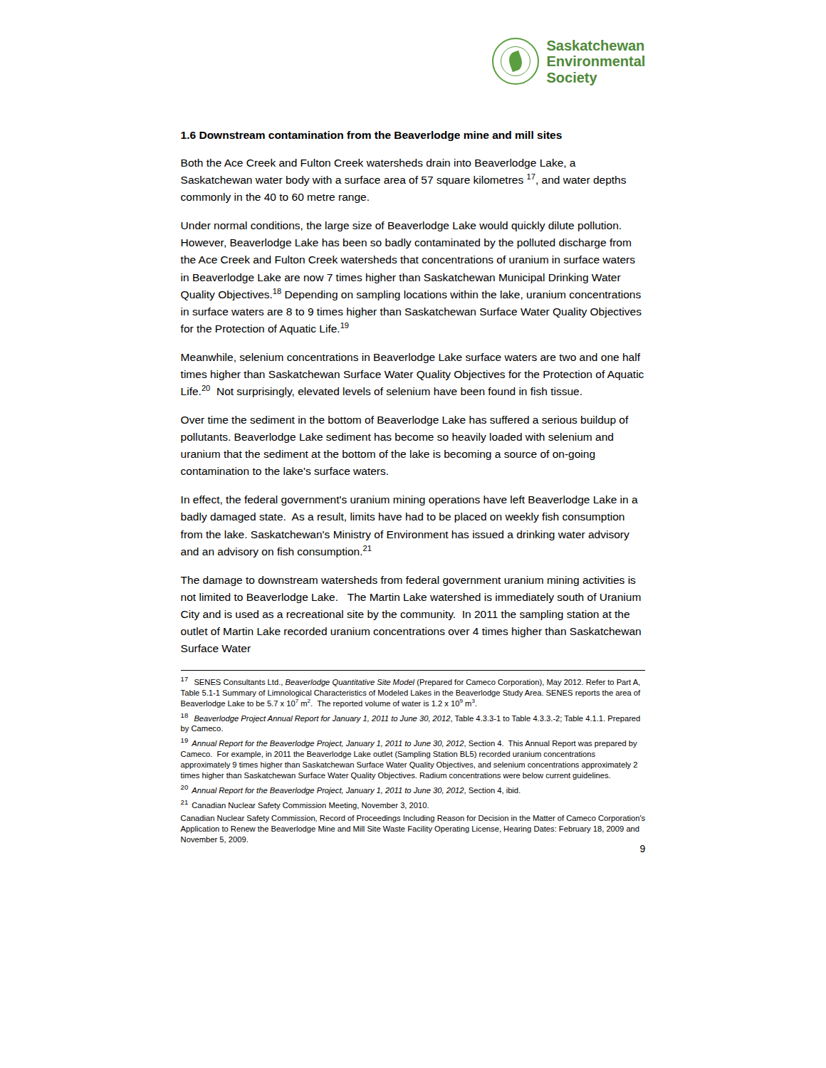Saskatchewan
Environmental
Society
1.6 Downstream contamination from the Beaverlodge mine and mill sites
Both the Ace Creek and Fulton Creek watersheds drain into Beaverlodge Lake, a Saskatchewan water body with a surface area of 57 square kilometres 17, and water depths commonly in the 40 to 60 metre range.
Under normal conditions, the large size of Beaverlodge Lake would quickly dilute pollution. However, Beaverlodge Lake has been so badly contaminated by the polluted discharge from the Ace Creek and Fulton Creek watersheds that concentrations of uranium in surface waters in Beaverlodge Lake are now 7 times higher than Saskatchewan Municipal Drinking Water Quality Objectives.18 Depending on sampling locations within the lake, uranium concentrations in surface waters are 8 to 9 times higher than Saskatchewan Surface Water Quality Objectives for the Protection of Aquatic Life.19
Meanwhile, selenium concentrations in Beaverlodge Lake surface waters are two and one half times higher than Saskatchewan Surface Water Quality Objectives for the Protection of Aquatic Life.20 Not surprisingly, elevated levels of selenium have been found in fish tissue.
Over time the sediment in the bottom of Beaverlodge Lake has suffered a serious buildup of pollutants. Beaverlodge Lake sediment has become so heavily loaded with selenium and uranium that the sediment at the bottom of the lake is becoming a source of on-going contamination to the lake's surface waters.
In effect, the federal government's uranium mining operations have left Beaverlodge Lake in a badly damaged state. As a result, limits have had to be placed on weekly fish consumption from the lake. Saskatchewan's Ministry of Environment has issued a drinking water advisory and an advisory on fish consumption.21
The damage to downstream watersheds from federal government uranium mining activities is not limited to Beaverlodge Lake. The Martin Lake watershed is immediately south of Uranium City and is used as a recreational site by the community. In 2011 the sampling station at the outlet of Martin Lake recorded uranium concentrations over 4 times higher than Saskatchewan Surface Water
17 SENES Consultants Ltd., Beaverlodge Quantitative Site Model (Prepared for Cameco Corporation), May 2012. Refer to Part A, Table 5.1-1 Summary of Limnological Characteristics of Modeled Lakes in the Beaverlodge Study Area. SENES reports the area of Beaverlodge Lake to be 5.7 x 107 m2. The reported volume of water is 1.2 x 109 m3.
18 Beaverlodge Project Annual Report for January 1, 2011 to June 30, 2012, Table 4.3.3-1 to Table 4.3.3.-2; Table 4.1.1. Prepared by Cameco.
19 Annual Report for the Beaverlodge Project, January 1, 2011 to June 30, 2012, Section 4. This Annual Report was prepared by Cameco. For example, in 2011 the Beaverlodge Lake outlet (Sampling Station BL5) recorded uranium concentrations approximately 9 times higher than Saskatchewan Surface Water Quality Objectives, and selenium concentrations approximately 2 times higher than Saskatchewan Surface Water Quality Objectives. Radium concentrations were below current guidelines.
20 Annual Report for the Beaverlodge Project, January 1, 2011 to June 30, 2012, Section 4, ibid.
21 Canadian Nuclear Safety Commission Meeting, November 3, 2010.
Canadian Nuclear Safety Commission, Record of Proceedings Including Reason for Decision in the Matter of Cameco Corporation's Application to Renew the Beaverlodge Mine and Mill Site Waste Facility Operating License, Hearing Dates: February 18, 2009 and November 5, 2009.
9